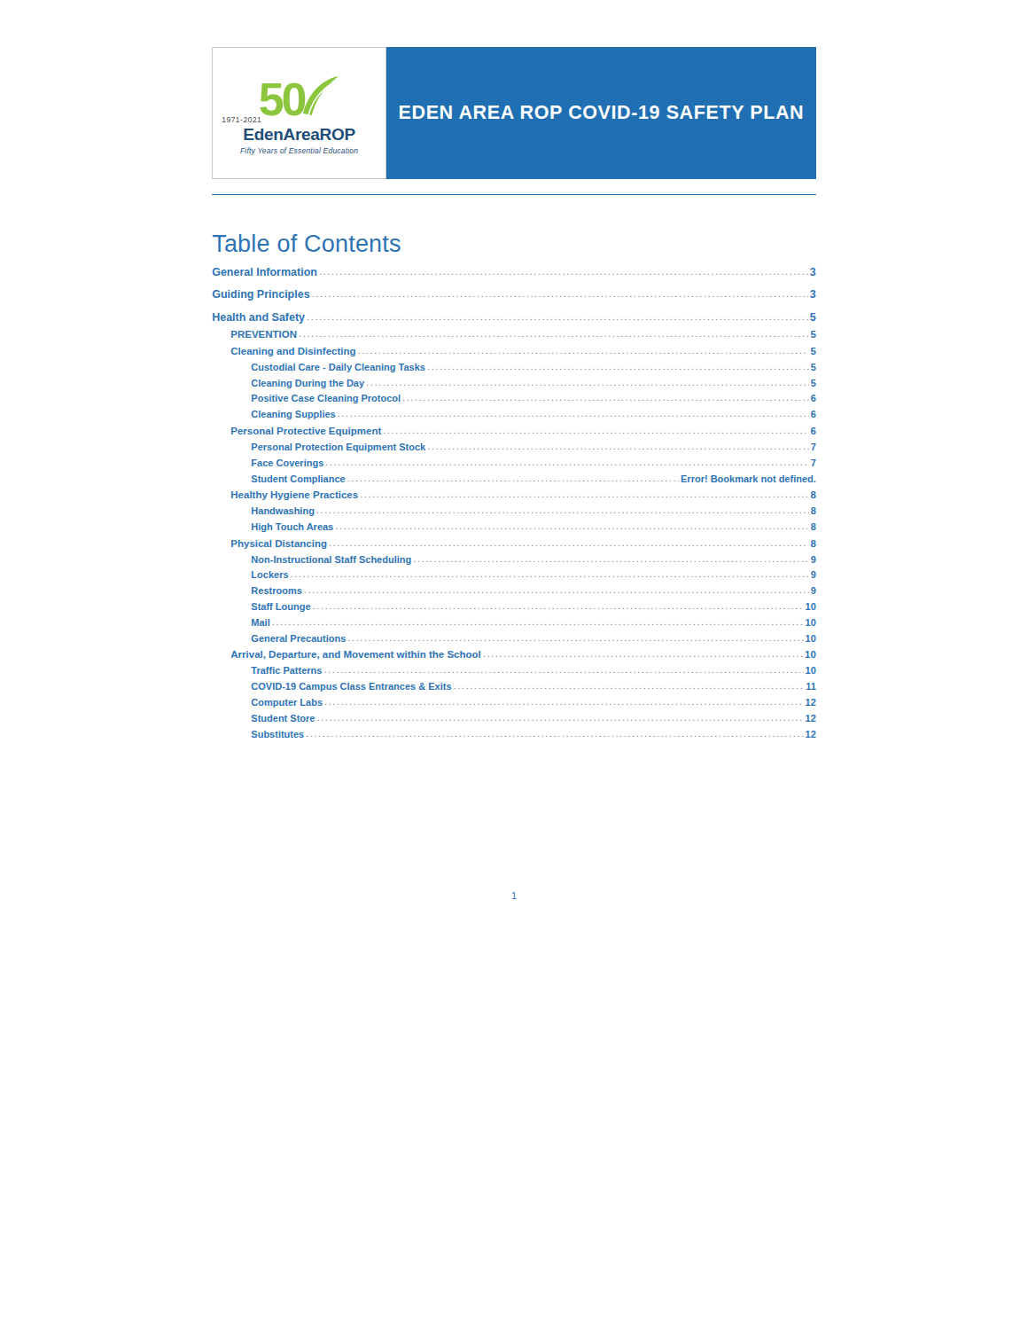50
1971-2021
EdenArea ROP
Fifty Years of Essential Education
EDEN AREA ROP COVID-19 SAFETY PLAN
Table of Contents
General Information ........................................................................................................................................................... 3
Guiding Principles ............................................................................................................................................................. 3
Health and Safety ............................................................................................................................................................. 5
PREVENTION ................................................................................................................................................................. 5
Cleaning and Disinfecting ............................................................................................................................................. 5
Custodial Care - Daily Cleaning Tasks ............................................................................................................. 5
Cleaning During the Day ................................................................................................................................. 5
Positive Case Cleaning Protocol ..................................................................................................................... 6
Cleaning Supplies ............................................................................................................................................. 6
Personal Protective Equipment ..................................................................................................................................... 6
Personal Protection Equipment Stock ............................................................................................................. 7
Face Coverings ..................................................................................................................................................... 7
Student Compliance ......................................................................................................... Error! Bookmark not defined.
Healthy Hygiene Practices ............................................................................................................................................. 8
Handwashing ......................................................................................................................................................... 8
High Touch Areas ............................................................................................................................................. 8
Physical Distancing ............................................................................................................................................................. 8
Non-Instructional Staff Scheduling ..................................................................................................................... 9
Lockers ......................................................................................................................................................................... 9
Restrooms ................................................................................................................................................................. 9
Staff Lounge ......................................................................................................................................................... 10
Mail ................................................................................................................................................................................. 10
General Precautions ............................................................................................................................................. 10
Arrival, Departure, and Movement within the School ............................................................................................. 10
Traffic Patterns ..................................................................................................................................................... 10
COVID-19 Campus Class Entrances & Exits ..................................................................................................... 11
Computer Labs ..................................................................................................................................................... 12
Student Store ......................................................................................................................................................... 12
Substitutes ................................................................................................................................................................. 12
1